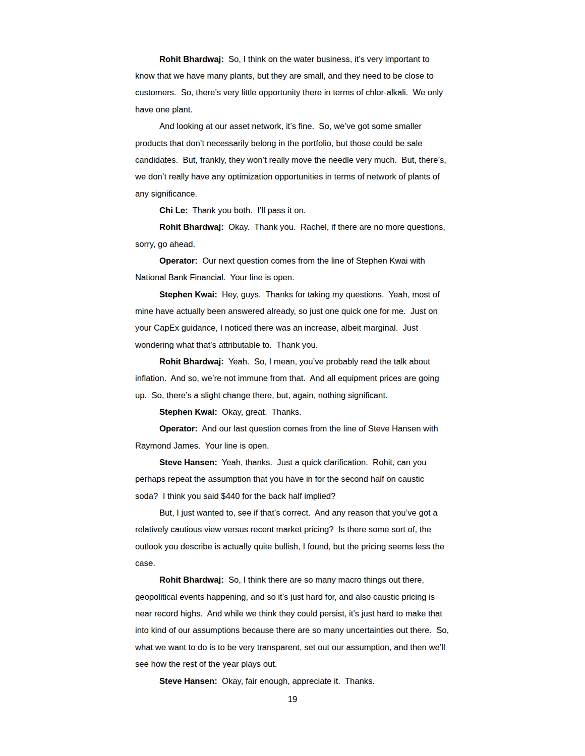Rohit Bhardwaj: So, I think on the water business, it’s very important to know that we have many plants, but they are small, and they need to be close to customers. So, there’s very little opportunity there in terms of chlor-alkali. We only have one plant.
And looking at our asset network, it’s fine. So, we’ve got some smaller products that don’t necessarily belong in the portfolio, but those could be sale candidates. But, frankly, they won’t really move the needle very much. But, there’s, we don’t really have any optimization opportunities in terms of network of plants of any significance.
Chi Le: Thank you both. I’ll pass it on.
Rohit Bhardwaj: Okay. Thank you. Rachel, if there are no more questions, sorry, go ahead.
Operator: Our next question comes from the line of Stephen Kwai with National Bank Financial. Your line is open.
Stephen Kwai: Hey, guys. Thanks for taking my questions. Yeah, most of mine have actually been answered already, so just one quick one for me. Just on your CapEx guidance, I noticed there was an increase, albeit marginal. Just wondering what that’s attributable to. Thank you.
Rohit Bhardwaj: Yeah. So, I mean, you’ve probably read the talk about inflation. And so, we’re not immune from that. And all equipment prices are going up. So, there’s a slight change there, but, again, nothing significant.
Stephen Kwai: Okay, great. Thanks.
Operator: And our last question comes from the line of Steve Hansen with Raymond James. Your line is open.
Steve Hansen: Yeah, thanks. Just a quick clarification. Rohit, can you perhaps repeat the assumption that you have in for the second half on caustic soda? I think you said $440 for the back half implied?
But, I just wanted to, see if that’s correct. And any reason that you’ve got a relatively cautious view versus recent market pricing? Is there some sort of, the outlook you describe is actually quite bullish, I found, but the pricing seems less the case.
Rohit Bhardwaj: So, I think there are so many macro things out there, geopolitical events happening, and so it’s just hard for, and also caustic pricing is near record highs. And while we think they could persist, it’s just hard to make that into kind of our assumptions because there are so many uncertainties out there. So, what we want to do is to be very transparent, set out our assumption, and then we’ll see how the rest of the year plays out.
Steve Hansen: Okay, fair enough, appreciate it. Thanks.
19